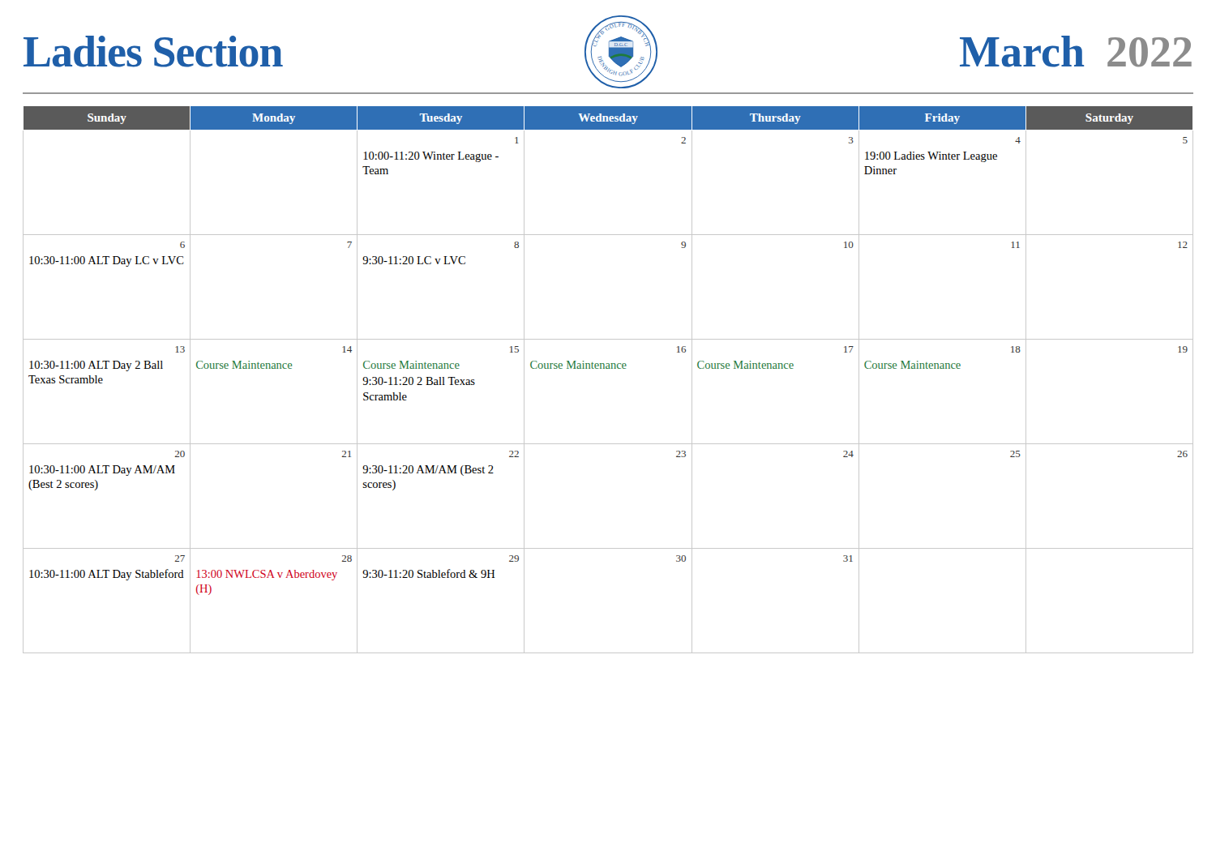Ladies Section
CLWB GOLFF DINBYCH DENBIGH GOLF CLUB D.G.C
March
2022
| Sunday | Monday | Tuesday | Wednesday | Thursday | Friday | Saturday |
| --- | --- | --- | --- | --- | --- | --- |
| | | 1 10:00-11:20 Winter League - Team | 2 | 3 | 4 19:00 Ladies Winter League Dinner | 5 |
| 6 10:30-11:00 ALT Day LC v LVC | 7 | 8 9:30-11:20 LC v LVC | 9 | 10 | 11 | 12 |
| 13 10:30-11:00 ALT Day 2 Ball Texas Scramble | 14 Course Maintenance | 15 Course Maintenance 9:30-11:20 2 Ball Texas Scramble | 16 Course Maintenance | 17 Course Maintenance | 18 Course Maintenance | 19 |
| 20 10:30-11:00 ALT Day AM/AM (Best 2 scores) | 21 | 22 9:30-11:20 AM/AM (Best 2 scores) | 23 | 24 | 25 | 26 |
| 27 10:30-11:00 ALT Day Stableford | 28 13:00 NWLCSA v Aberdovey (H) | 29 9:30-11:20 Stableford & 9H | 30 | 31 | | |